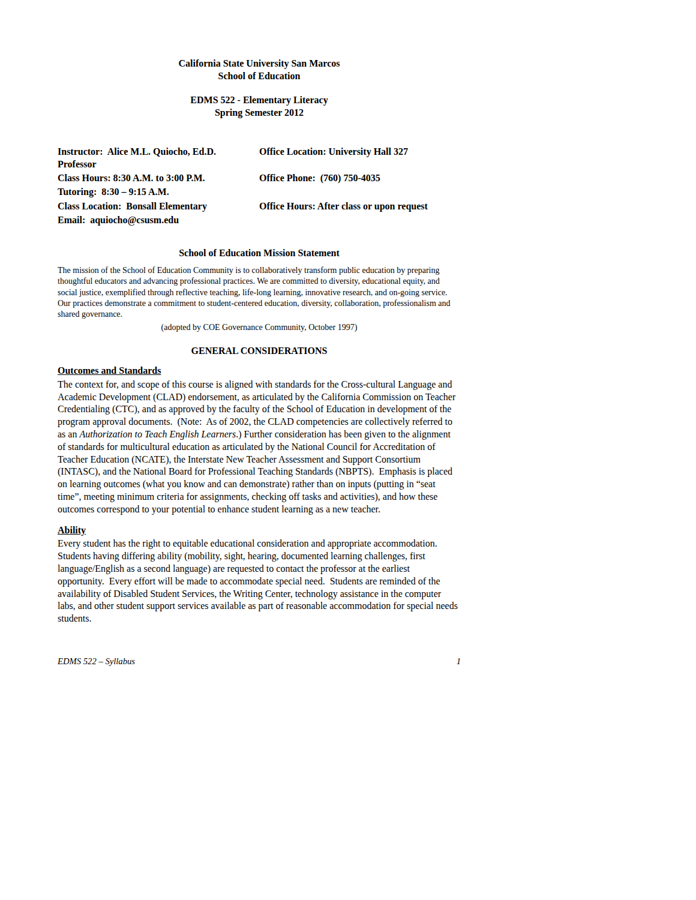California State University San Marcos
School of Education
EDMS 522 - Elementary Literacy
Spring Semester 2012
| Instructor: Alice M.L. Quiocho, Ed.D. Professor | Office Location: University Hall 327 |
| Class Hours: 8:30 A.M. to 3:00 P.M. | Office Phone: (760) 750-4035 |
| Tutoring: 8:30 – 9:15 A.M. | |
| Class Location: Bonsall Elementary | Office Hours: After class or upon request |
| Email: aquiocho@csusm.edu | |
School of Education Mission Statement
The mission of the School of Education Community is to collaboratively transform public education by preparing thoughtful educators and advancing professional practices. We are committed to diversity, educational equity, and social justice, exemplified through reflective teaching, life-long learning, innovative research, and on-going service. Our practices demonstrate a commitment to student-centered education, diversity, collaboration, professionalism and shared governance.
(adopted by COE Governance Community, October 1997)
GENERAL CONSIDERATIONS
Outcomes and Standards
The context for, and scope of this course is aligned with standards for the Cross-cultural Language and Academic Development (CLAD) endorsement, as articulated by the California Commission on Teacher Credentialing (CTC), and as approved by the faculty of the School of Education in development of the program approval documents. (Note: As of 2002, the CLAD competencies are collectively referred to as an Authorization to Teach English Learners.) Further consideration has been given to the alignment of standards for multicultural education as articulated by the National Council for Accreditation of Teacher Education (NCATE), the Interstate New Teacher Assessment and Support Consortium (INTASC), and the National Board for Professional Teaching Standards (NBPTS). Emphasis is placed on learning outcomes (what you know and can demonstrate) rather than on inputs (putting in “seat time”, meeting minimum criteria for assignments, checking off tasks and activities), and how these outcomes correspond to your potential to enhance student learning as a new teacher.
Ability
Every student has the right to equitable educational consideration and appropriate accommodation. Students having differing ability (mobility, sight, hearing, documented learning challenges, first language/English as a second language) are requested to contact the professor at the earliest opportunity. Every effort will be made to accommodate special need. Students are reminded of the availability of Disabled Student Services, the Writing Center, technology assistance in the computer labs, and other student support services available as part of reasonable accommodation for special needs students.
EDMS 522 – Syllabus 1